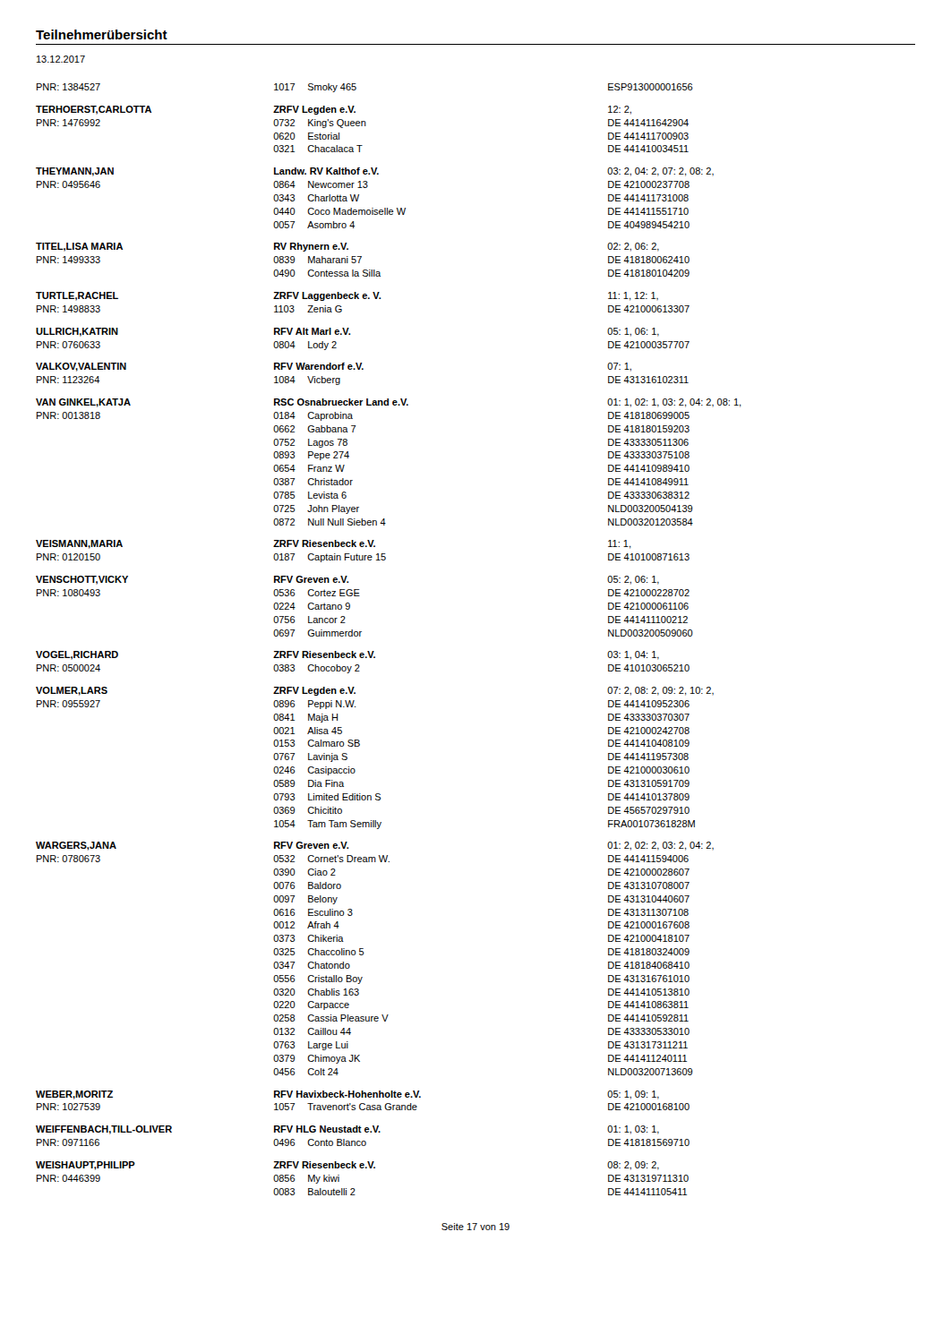Teilnehmerübersicht
13.12.2017
| PNR: 1384527 | 1017 Smoky 465 | ESP913000001656 |
| TERHOERST,CARLOTTA | ZRFV Legden e.V. | 12: 2, |
| PNR: 1476992 | 0732 King's Queen | DE 441411642904 |
| | 0620 Estorial | DE 441411700903 |
| | 0321 Chacalaca T | DE 441410034511 |
| THEYMANN,JAN | Landw. RV Kalthof e.V. | 03: 2, 04: 2, 07: 2, 08: 2, |
| PNR: 0495646 | 0864 Newcomer 13 | DE 421000237708 |
| | 0343 Charlotta W | DE 441411731008 |
| | 0440 Coco Mademoiselle W | DE 441411551710 |
| | 0057 Asombro 4 | DE 404989454210 |
| TITEL,LISA MARIA | RV Rhynern e.V. | 02: 2, 06: 2, |
| PNR: 1499333 | 0839 Maharani 57 | DE 418180062410 |
| | 0490 Contessa la Silla | DE 418180104209 |
| TURTLE,RACHEL | ZRFV Laggenbeck e. V. | 11: 1, 12: 1, |
| PNR: 1498833 | 1103 Zenia G | DE 421000613307 |
| ULLRICH,KATRIN | RFV Alt Marl e.V. | 05: 1, 06: 1, |
| PNR: 0760633 | 0804 Lody 2 | DE 421000357707 |
| VALKOV,VALENTIN | RFV Warendorf e.V. | 07: 1, |
| PNR: 1123264 | 1084 Vicberg | DE 431316102311 |
| VAN GINKEL,KATJA | RSC Osnabruecker Land e.V. | 01: 1, 02: 1, 03: 2, 04: 2, 08: 1, |
| PNR: 0013818 | 0184 Caprobina | DE 418180699005 |
| | 0662 Gabbana 7 | DE 418180159203 |
| | 0752 Lagos 78 | DE 433330511306 |
| | 0893 Pepe 274 | DE 433330375108 |
| | 0654 Franz W | DE 441410989410 |
| | 0387 Christador | DE 441410849911 |
| | 0785 Levista 6 | DE 433330638312 |
| | 0725 John Player | NLD003200504139 |
| | 0872 Null Null Sieben 4 | NLD003201203584 |
| VEISMANN,MARIA | ZRFV Riesenbeck e.V. | 11: 1, |
| PNR: 0120150 | 0187 Captain Future 15 | DE 410100871613 |
| VENSCHOTT,VICKY | RFV Greven e.V. | 05: 2, 06: 1, |
| PNR: 1080493 | 0536 Cortez EGE | DE 421000228702 |
| | 0224 Cartano 9 | DE 421000061106 |
| | 0756 Lancor 2 | DE 441411100212 |
| | 0697 Guimmerdor | NLD003200509060 |
| VOGEL,RICHARD | ZRFV Riesenbeck e.V. | 03: 1, 04: 1, |
| PNR: 0500024 | 0383 Chocoboy 2 | DE 410103065210 |
| VOLMER,LARS | ZRFV Legden e.V. | 07: 2, 08: 2, 09: 2, 10: 2, |
| PNR: 0955927 | 0896 Peppi N.W. | DE 441410952306 |
| | 0841 Maja H | DE 433330370307 |
| | 0021 Alisa 45 | DE 421000242708 |
| | 0153 Calmaro SB | DE 441410408109 |
| | 0767 Lavinja S | DE 441411957308 |
| | 0246 Casipaccio | DE 421000030610 |
| | 0589 Dia Fina | DE 431310591709 |
| | 0793 Limited Edition S | DE 441410137809 |
| | 0369 Chicitito | DE 456570297910 |
| | 1054 Tam Tam Semilly | FRA00107361828M |
| WARGERS,JANA | RFV Greven e.V. | 01: 2, 02: 2, 03: 2, 04: 2, |
| PNR: 0780673 | 0532 Cornet's Dream W. | DE 441411594006 |
| | 0390 Ciao 2 | DE 421000028607 |
| | 0076 Baldoro | DE 431310708007 |
| | 0097 Belony | DE 431310440607 |
| | 0616 Esculino 3 | DE 431311307108 |
| | 0012 Afrah 4 | DE 421000167608 |
| | 0373 Chikeria | DE 421000418107 |
| | 0325 Chaccolino 5 | DE 418180324009 |
| | 0347 Chatondo | DE 418184068410 |
| | 0556 Cristallo Boy | DE 431316761010 |
| | 0320 Chablis 163 | DE 441410513810 |
| | 0220 Carpacce | DE 441410863811 |
| | 0258 Cassia Pleasure V | DE 441410592811 |
| | 0132 Caillou 44 | DE 433330533010 |
| | 0763 Large Lui | DE 431317311211 |
| | 0379 Chimoya JK | DE 441411240111 |
| | 0456 Colt 24 | NLD003200713609 |
| WEBER,MORITZ | RFV Havixbeck-Hohenholte e.V. | 05: 1, 09: 1, |
| PNR: 1027539 | 1057 Travenort's Casa Grande | DE 421000168100 |
| WEIFFENBACH,TILL-OLIVER | RFV HLG Neustadt e.V. | 01: 1, 03: 1, |
| PNR: 0971166 | 0496 Conto Blanco | DE 418181569710 |
| WEISHAUPT,PHILIPP | ZRFV Riesenbeck e.V. | 08: 2, 09: 2, |
| PNR: 0446399 | 0856 My kiwi | DE 431319711310 |
| | 0083 Baloutelli 2 | DE 441411105411 |
Seite 17 von 19